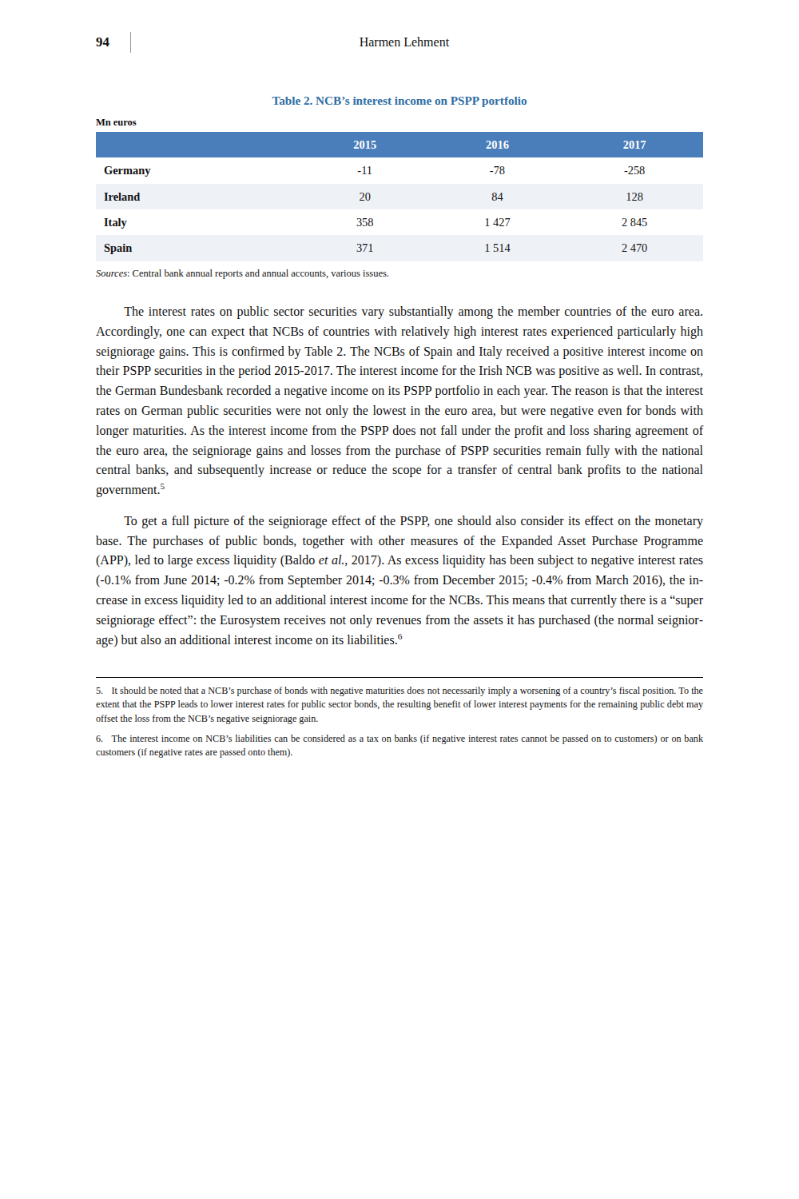94
Harmen Lehment
Table 2. NCB’s interest income on PSPP portfolio
Mn euros
| | 2015 | 2016 | 2017 |
| --- | --- | --- | --- |
| Germany | -11 | -78 | -258 |
| Ireland | 20 | 84 | 128 |
| Italy | 358 | 1 427 | 2 845 |
| Spain | 371 | 1 514 | 2 470 |
Sources: Central bank annual reports and annual accounts, various issues.
The interest rates on public sector securities vary substantially among the member countries of the euro area. Accordingly, one can expect that NCBs of countries with relatively high interest rates experienced particularly high seigniorage gains. This is confirmed by Table 2. The NCBs of Spain and Italy received a positive interest income on their PSPP securities in the period 2015-2017. The interest income for the Irish NCB was positive as well. In contrast, the German Bundesbank recorded a negative income on its PSPP portfolio in each year. The reason is that the interest rates on German public securities were not only the lowest in the euro area, but were negative even for bonds with longer maturities. As the interest income from the PSPP does not fall under the profit and loss sharing agreement of the euro area, the seigniorage gains and losses from the purchase of PSPP securities remain fully with the national central banks, and subsequently increase or reduce the scope for a transfer of central bank profits to the national government.5
To get a full picture of the seigniorage effect of the PSPP, one should also consider its effect on the monetary base. The purchases of public bonds, together with other measures of the Expanded Asset Purchase Programme (APP), led to large excess liquidity (Baldo et al., 2017). As excess liquidity has been subject to negative interest rates (-0.1% from June 2014; -0.2% from September 2014; -0.3% from December 2015; -0.4% from March 2016), the increase in excess liquidity led to an additional interest income for the NCBs. This means that currently there is a “super seigniorage effect”: the Eurosystem receives not only revenues from the assets it has purchased (the normal seigniorage) but also an additional interest income on its liabilities.6
5. It should be noted that a NCB’s purchase of bonds with negative maturities does not necessarily imply a worsening of a country’s fiscal position. To the extent that the PSPP leads to lower interest rates for public sector bonds, the resulting benefit of lower interest payments for the remaining public debt may offset the loss from the NCB’s negative seigniorage gain.
6. The interest income on NCB’s liabilities can be considered as a tax on banks (if negative interest rates cannot be passed on to customers) or on bank customers (if negative rates are passed onto them).